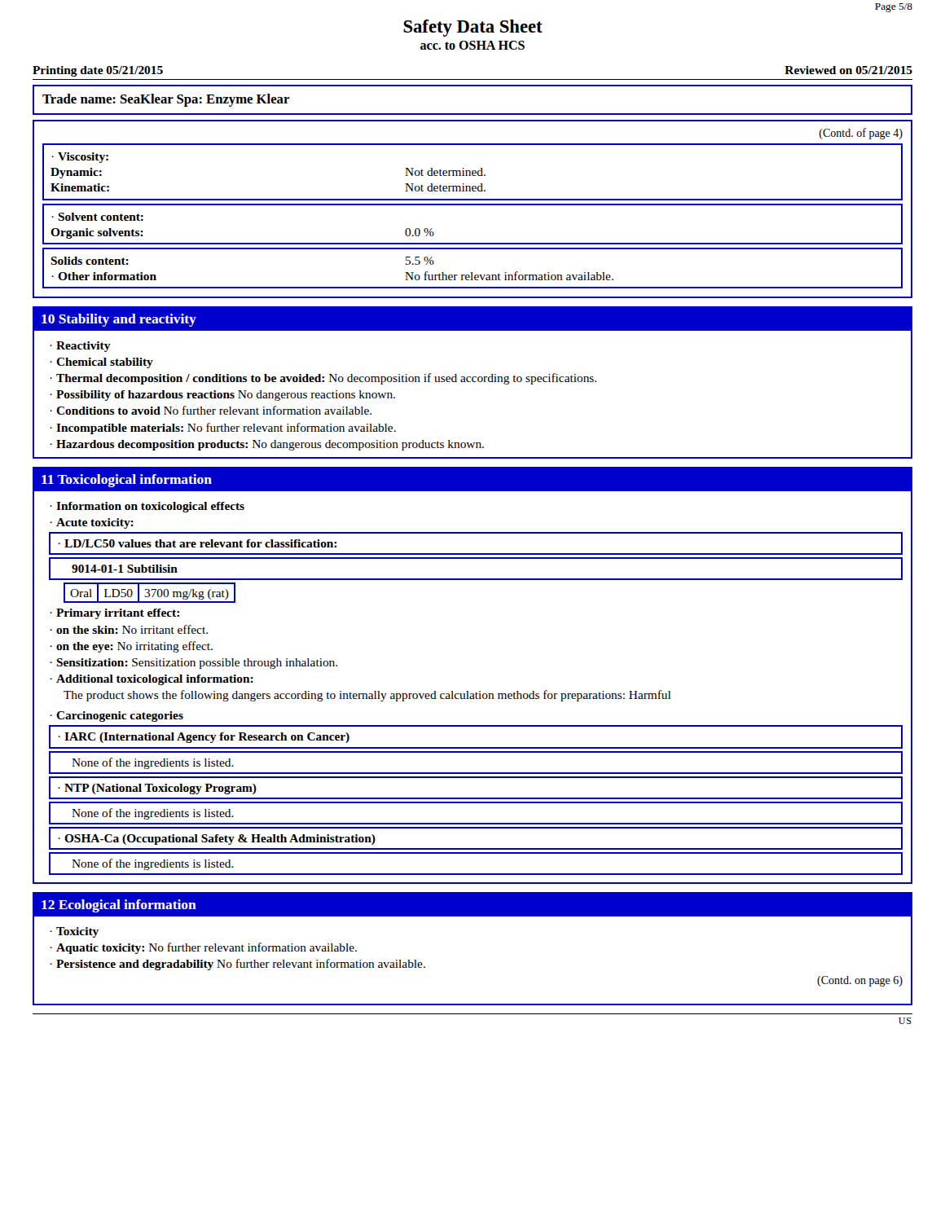Page 5/8
Safety Data Sheet
acc. to OSHA HCS
Printing date 05/21/2015 Reviewed on 05/21/2015
Trade name: SeaKlear Spa: Enzyme Klear
(Contd. of page 4)
| · Viscosity: | |
| Dynamic: | Not determined. |
| Kinematic: | Not determined. |
| · Solvent content: | |
| Organic solvents: | 0.0 % |
| Solids content: | 5.5 % |
| · Other information | No further relevant information available. |
10 Stability and reactivity
· Reactivity
· Chemical stability
· Thermal decomposition / conditions to be avoided: No decomposition if used according to specifications.
· Possibility of hazardous reactions No dangerous reactions known.
· Conditions to avoid No further relevant information available.
· Incompatible materials: No further relevant information available.
· Hazardous decomposition products: No dangerous decomposition products known.
11 Toxicological information
· Information on toxicological effects
· Acute toxicity:
· LD/LC50 values that are relevant for classification:
9014-01-1 Subtilisin
| Oral | LD50 | 3700 mg/kg (rat) |
· Primary irritant effect:
· on the skin: No irritant effect.
· on the eye: No irritating effect.
· Sensitization: Sensitization possible through inhalation.
· Additional toxicological information:
The product shows the following dangers according to internally approved calculation methods for preparations: Harmful
· Carcinogenic categories
· IARC (International Agency for Research on Cancer)
None of the ingredients is listed.
· NTP (National Toxicology Program)
None of the ingredients is listed.
· OSHA-Ca (Occupational Safety & Health Administration)
None of the ingredients is listed.
12 Ecological information
· Toxicity
· Aquatic toxicity: No further relevant information available.
· Persistence and degradability No further relevant information available.
(Contd. on page 6)
US